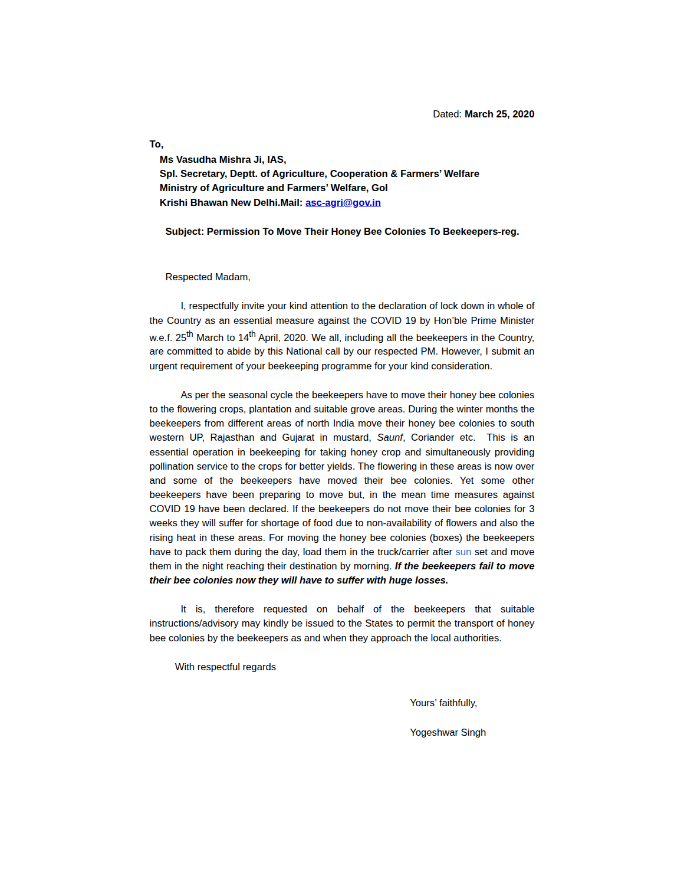Dated: March 25, 2020
To,
Ms Vasudha Mishra Ji, IAS,
Spl. Secretary, Deptt. of Agriculture, Cooperation & Farmers’ Welfare
Ministry of Agriculture and Farmers’ Welfare, GoI
Krishi Bhawan New Delhi.Mail: asc-agri@gov.in
Subject: Permission To Move Their Honey Bee Colonies To Beekeepers-reg.
Respected Madam,
I, respectfully invite your kind attention to the declaration of lock down in whole of the Country as an essential measure against the COVID 19 by Hon’ble Prime Minister w.e.f. 25th March to 14th April, 2020. We all, including all the beekeepers in the Country, are committed to abide by this National call by our respected PM. However, I submit an urgent requirement of your beekeeping programme for your kind consideration.
As per the seasonal cycle the beekeepers have to move their honey bee colonies to the flowering crops, plantation and suitable grove areas. During the winter months the beekeepers from different areas of north India move their honey bee colonies to south western UP, Rajasthan and Gujarat in mustard, Saunf, Coriander etc. This is an essential operation in beekeeping for taking honey crop and simultaneously providing pollination service to the crops for better yields. The flowering in these areas is now over and some of the beekeepers have moved their bee colonies. Yet some other beekeepers have been preparing to move but, in the mean time measures against COVID 19 have been declared. If the beekeepers do not move their bee colonies for 3 weeks they will suffer for shortage of food due to non-availability of flowers and also the rising heat in these areas. For moving the honey bee colonies (boxes) the beekeepers have to pack them during the day, load them in the truck/carrier after sun set and move them in the night reaching their destination by morning. If the beekeepers fail to move their bee colonies now they will have to suffer with huge losses.
It is, therefore requested on behalf of the beekeepers that suitable instructions/advisory may kindly be issued to the States to permit the transport of honey bee colonies by the beekeepers as and when they approach the local authorities.
With respectful regards
Yours’ faithfully,
Yogeshwar Singh